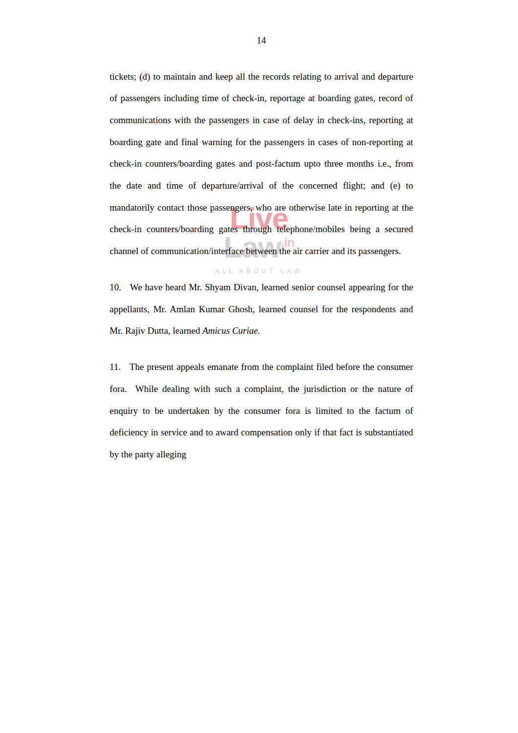14
Live
Law.in
ALL ABOUT LAW
tickets; (d) to maintain and keep all the records relating to arrival and departure of passengers including time of check-in, reportage at boarding gates, record of communications with the passengers in case of delay in check-ins, reporting at boarding gate and final warning for the passengers in cases of non-reporting at check-in counters/boarding gates and post-factum upto three months i.e., from the date and time of departure/arrival of the concerned flight; and (e) to mandatorily contact those passengers, who are otherwise late in reporting at the check-in counters/boarding gates through telephone/mobiles being a secured channel of communication/interface between the air carrier and its passengers.
10. We have heard Mr. Shyam Divan, learned senior counsel appearing for the appellants, Mr. Amlan Kumar Ghosh, learned counsel for the respondents and Mr. Rajiv Dutta, learned Amicus Curiae.
11. The present appeals emanate from the complaint filed before the consumer fora. While dealing with such a complaint, the jurisdiction or the nature of enquiry to be undertaken by the consumer fora is limited to the factum of deficiency in service and to award compensation only if that fact is substantiated by the party alleging